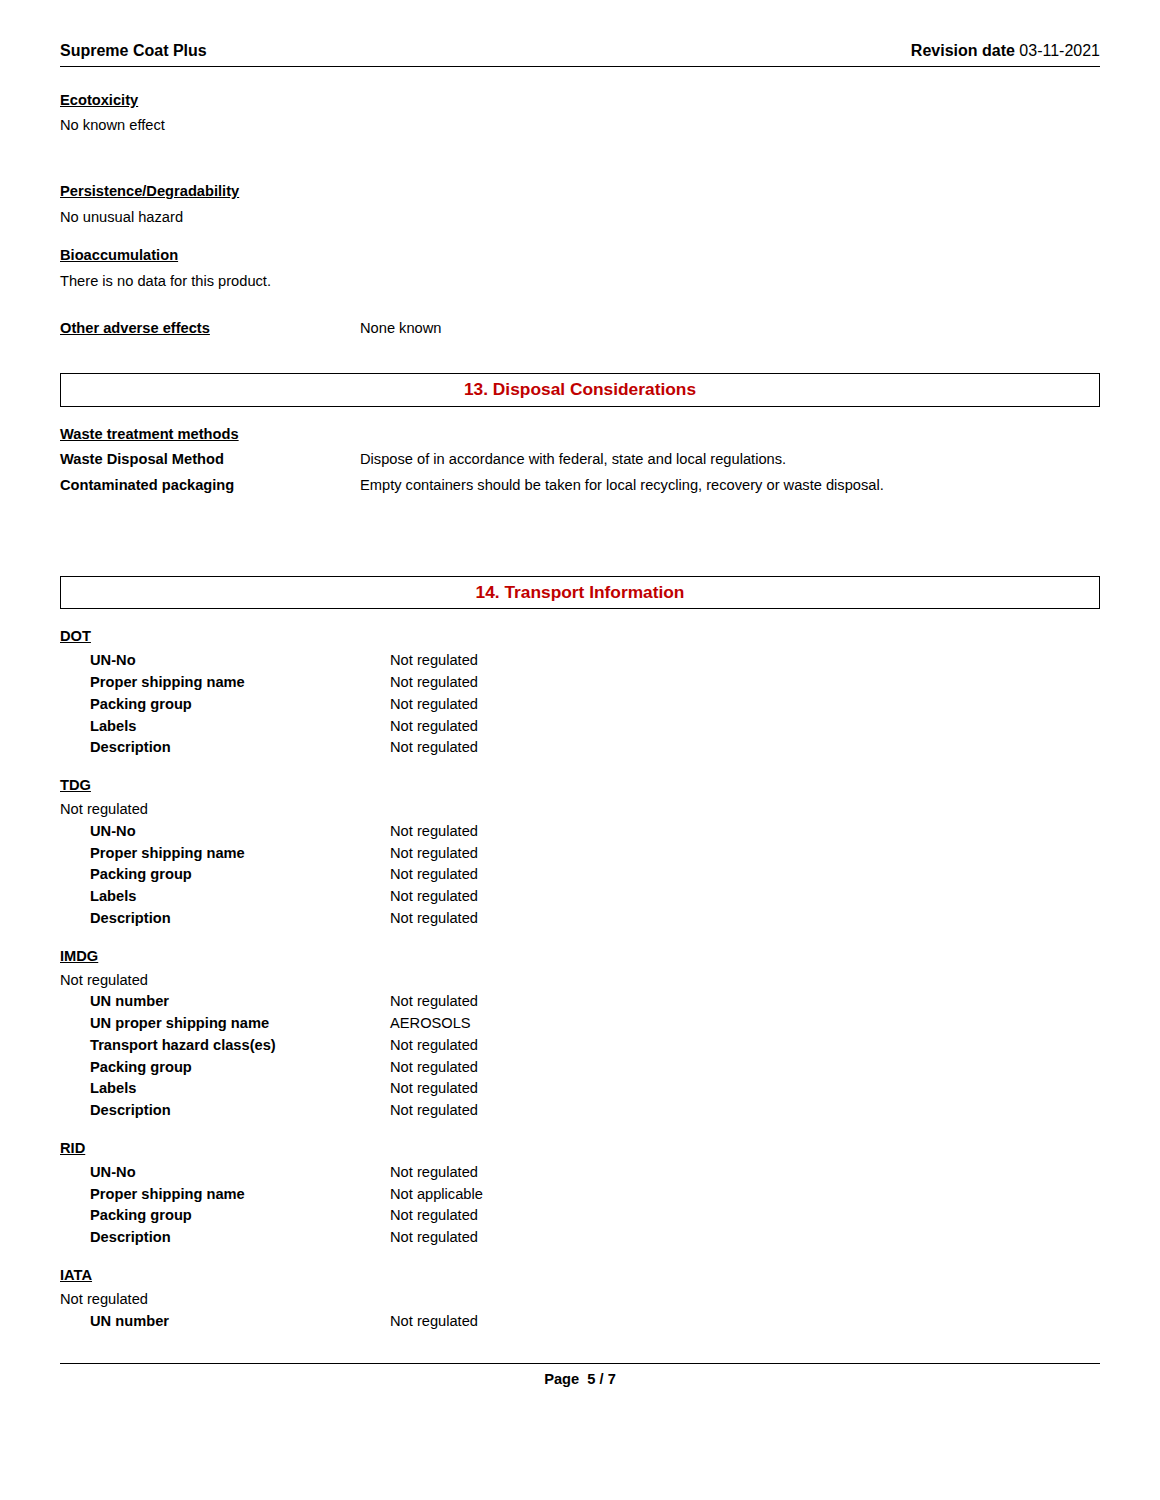Supreme Coat Plus
Revision date 03-11-2021
Ecotoxicity
No known effect
Persistence/Degradability
No unusual hazard
Bioaccumulation
There is no data for this product.
| Other adverse effects | None known |
13. Disposal Considerations
Waste treatment methods
| Waste Disposal Method | Dispose of in accordance with federal, state and local regulations. |
| Contaminated packaging | Empty containers should be taken for local recycling, recovery or waste disposal. |
14. Transport Information
DOT
| UN-No | Not regulated |
| Proper shipping name | Not regulated |
| Packing group | Not regulated |
| Labels | Not regulated |
| Description | Not regulated |
TDG
Not regulated
| UN-No | Not regulated |
| Proper shipping name | Not regulated |
| Packing group | Not regulated |
| Labels | Not regulated |
| Description | Not regulated |
IMDG
Not regulated
| UN number | Not regulated |
| UN proper shipping name | AEROSOLS |
| Transport hazard class(es) | Not regulated |
| Packing group | Not regulated |
| Labels | Not regulated |
| Description | Not regulated |
RID
| UN-No | Not regulated |
| Proper shipping name | Not applicable |
| Packing group | Not regulated |
| Description | Not regulated |
IATA
Not regulated
| UN number | Not regulated |
Page 5 / 7